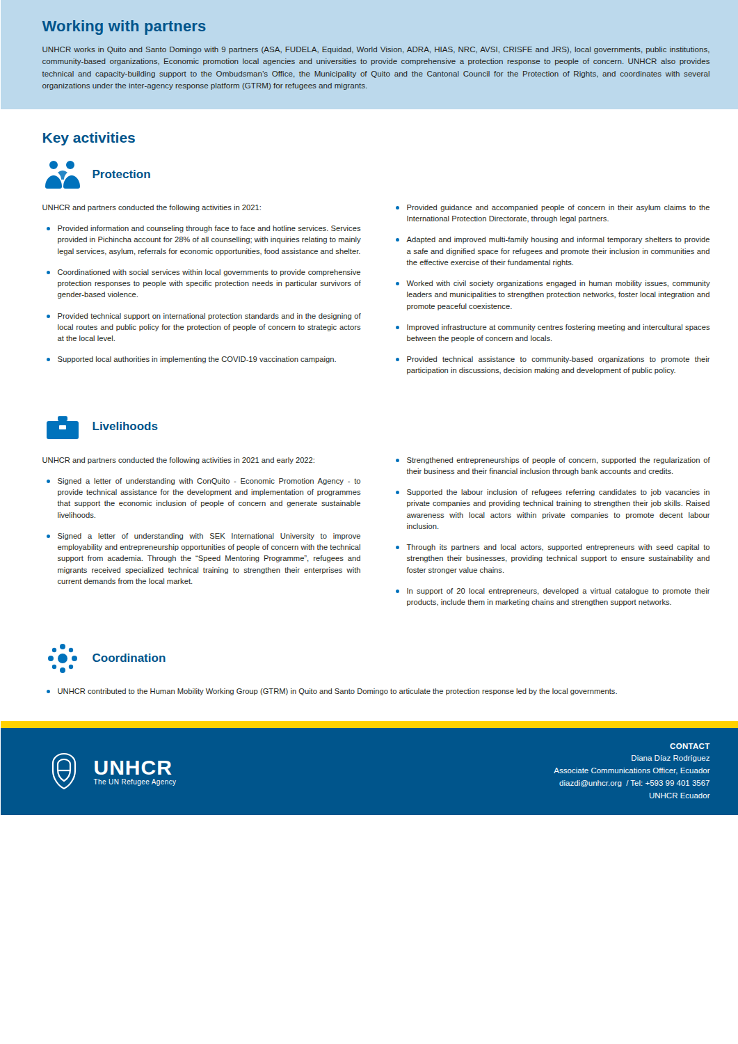Working with partners
UNHCR works in Quito and Santo Domingo with 9 partners (ASA, FUDELA, Equidad, World Vision, ADRA, HIAS, NRC, AVSI, CRISFE and JRS), local governments, public institutions, community-based organizations, Economic promotion local agencies and universities to provide comprehensive a protection response to people of concern. UNHCR also provides technical and capacity-building support to the Ombudsman’s Office, the Municipality of Quito and the Cantonal Council for the Protection of Rights, and coordinates with several organizations under the inter-agency response platform (GTRM) for refugees and migrants.
Key activities
Protection
UNHCR and partners conducted the following activities in 2021:
Provided information and counseling through face to face and hotline services. Services provided in Pichincha account for 28% of all counselling; with inquiries relating to mainly legal services, asylum, referrals for economic opportunities, food assistance and shelter.
Coordinationed with social services within local governments to provide comprehensive protection responses to people with specific protection needs in particular survivors of gender-based violence.
Provided technical support on international protection standards and in the designing of local routes and public policy for the protection of people of concern to strategic actors at the local level.
Supported local authorities in implementing the COVID-19 vaccination campaign.
Provided guidance and accompanied people of concern in their asylum claims to the International Protection Directorate, through legal partners.
Adapted and improved multi-family housing and informal temporary shelters to provide a safe and dignified space for refugees and promote their inclusion in communities and the effective exercise of their fundamental rights.
Worked with civil society organizations engaged in human mobility issues, community leaders and municipalities to strengthen protection networks, foster local integration and promote peaceful coexistence.
Improved infrastructure at community centres fostering meeting and intercultural spaces between the people of concern and locals.
Provided technical assistance to community-based organizations to promote their participation in discussions, decision making and development of public policy.
Livelihoods
UNHCR and partners conducted the following activities in 2021 and early 2022:
Signed a letter of understanding with ConQuito - Economic Promotion Agency - to provide technical assistance for the development and implementation of programmes that support the economic inclusion of people of concern and generate sustainable livelihoods.
Signed a letter of understanding with SEK International University to improve employability and entrepreneurship opportunities of people of concern with the technical support from academia. Through the “Speed Mentoring Programme”, refugees and migrants received specialized technical training to strengthen their enterprises with current demands from the local market.
Strengthened entrepreneurships of people of concern, supported the regularization of their business and their financial inclusion through bank accounts and credits.
Supported the labour inclusion of refugees referring candidates to job vacancies in private companies and providing technical training to strengthen their job skills. Raised awareness with local actors within private companies to promote decent labour inclusion.
Through its partners and local actors, supported entrepreneurs with seed capital to strengthen their businesses, providing technical support to ensure sustainability and foster stronger value chains.
In support of 20 local entrepreneurs, developed a virtual catalogue to promote their products, include them in marketing chains and strengthen support networks.
Coordination
UNHCR contributed to the Human Mobility Working Group (GTRM) in Quito and Santo Domingo to articulate the protection response led by the local governments.
UNHCR The UN Refugee Agency
CONTACT
Diana Díaz Rodríguez
Associate Communications Officer, Ecuador
diazdi@unhcr.org / Tel: +593 99 401 3567
UNHCR Ecuador